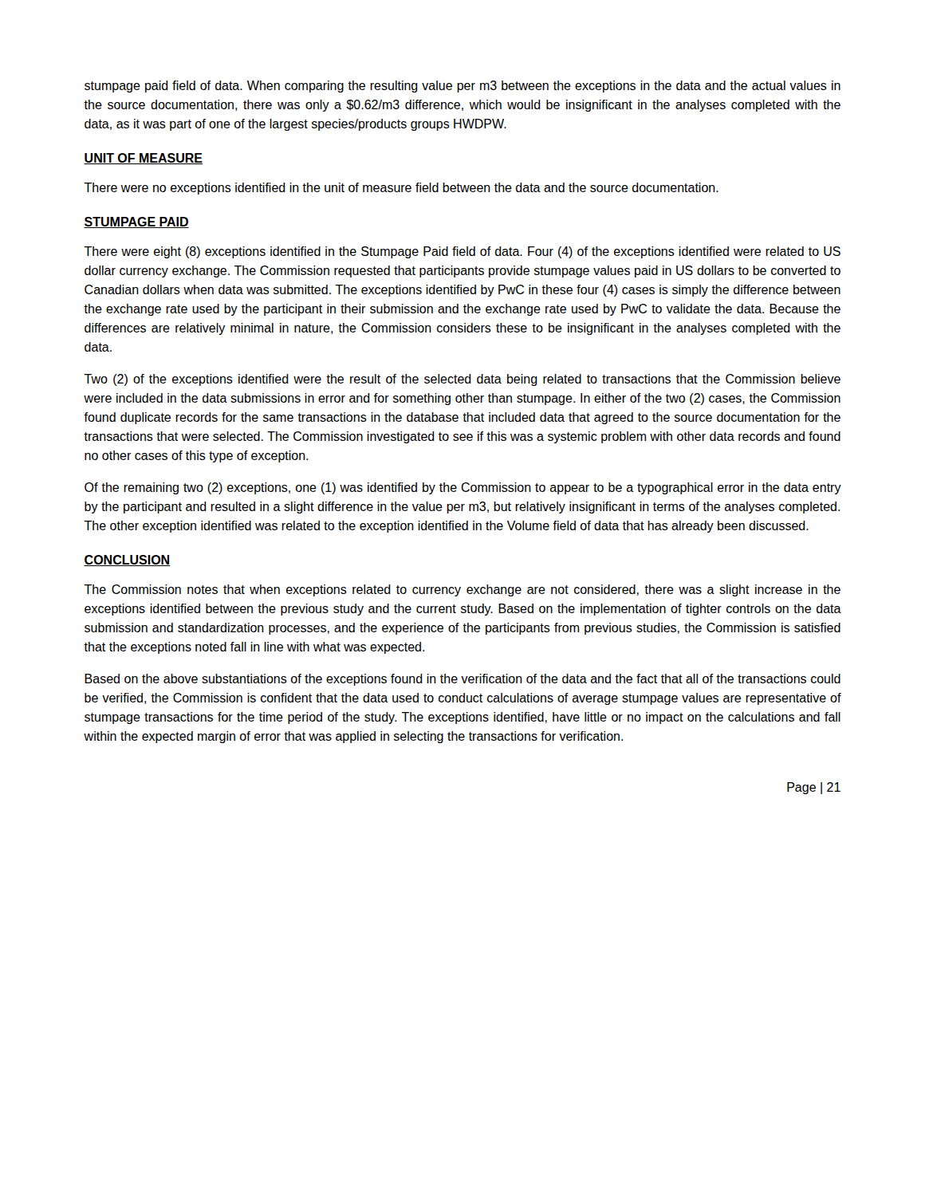stumpage paid field of data. When comparing the resulting value per m3 between the exceptions in the data and the actual values in the source documentation, there was only a $0.62/m3 difference, which would be insignificant in the analyses completed with the data, as it was part of one of the largest species/products groups HWDPW.
UNIT OF MEASURE
There were no exceptions identified in the unit of measure field between the data and the source documentation.
STUMPAGE PAID
There were eight (8) exceptions identified in the Stumpage Paid field of data. Four (4) of the exceptions identified were related to US dollar currency exchange. The Commission requested that participants provide stumpage values paid in US dollars to be converted to Canadian dollars when data was submitted. The exceptions identified by PwC in these four (4) cases is simply the difference between the exchange rate used by the participant in their submission and the exchange rate used by PwC to validate the data. Because the differences are relatively minimal in nature, the Commission considers these to be insignificant in the analyses completed with the data.
Two (2) of the exceptions identified were the result of the selected data being related to transactions that the Commission believe were included in the data submissions in error and for something other than stumpage. In either of the two (2) cases, the Commission found duplicate records for the same transactions in the database that included data that agreed to the source documentation for the transactions that were selected. The Commission investigated to see if this was a systemic problem with other data records and found no other cases of this type of exception.
Of the remaining two (2) exceptions, one (1) was identified by the Commission to appear to be a typographical error in the data entry by the participant and resulted in a slight difference in the value per m3, but relatively insignificant in terms of the analyses completed. The other exception identified was related to the exception identified in the Volume field of data that has already been discussed.
CONCLUSION
The Commission notes that when exceptions related to currency exchange are not considered, there was a slight increase in the exceptions identified between the previous study and the current study. Based on the implementation of tighter controls on the data submission and standardization processes, and the experience of the participants from previous studies, the Commission is satisfied that the exceptions noted fall in line with what was expected.
Based on the above substantiations of the exceptions found in the verification of the data and the fact that all of the transactions could be verified, the Commission is confident that the data used to conduct calculations of average stumpage values are representative of stumpage transactions for the time period of the study. The exceptions identified, have little or no impact on the calculations and fall within the expected margin of error that was applied in selecting the transactions for verification.
Page | 21